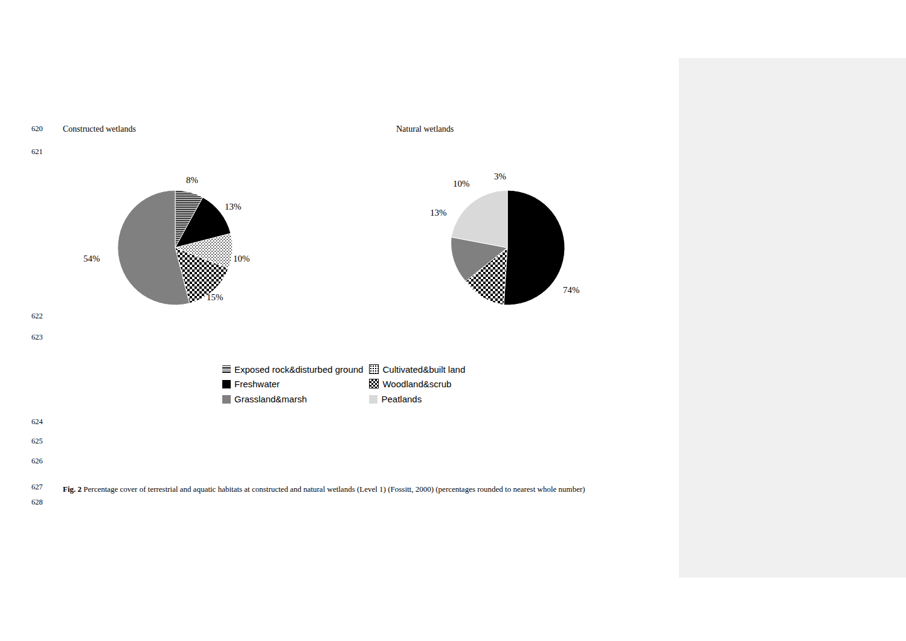620
621
622
623
624
625
626
627
628
Constructed wetlands
Natural wetlands
Slices start at 12 o'clock, clockwise. Exposed 8% (0-28.8deg), Freshwater 13% (28.8-75.6), Cultivated 10% (75.6-111.6), Woodland 15% (111.6-165.6), Grassland 54% (165.6-360) 8% 13% 10% 15% 54%
Start at 12 o'clock, clockwise: Freshwater 74% (0-266.4deg), Woodland 13% (266.4-313.2), Grassland 10% (313.2-349.2), Peatlands 3% (349.2-360) 3% 10% 13% 74%
| Exposed rock&disturbed ground | Cultivated&built land |
| Freshwater | Woodland&scrub |
| Grassland&marsh | Peatlands |
Fig. 2 Percentage cover of terrestrial and aquatic habitats at constructed and natural wetlands (Level 1) (Fossitt, 2000) (percentages rounded to nearest whole number)